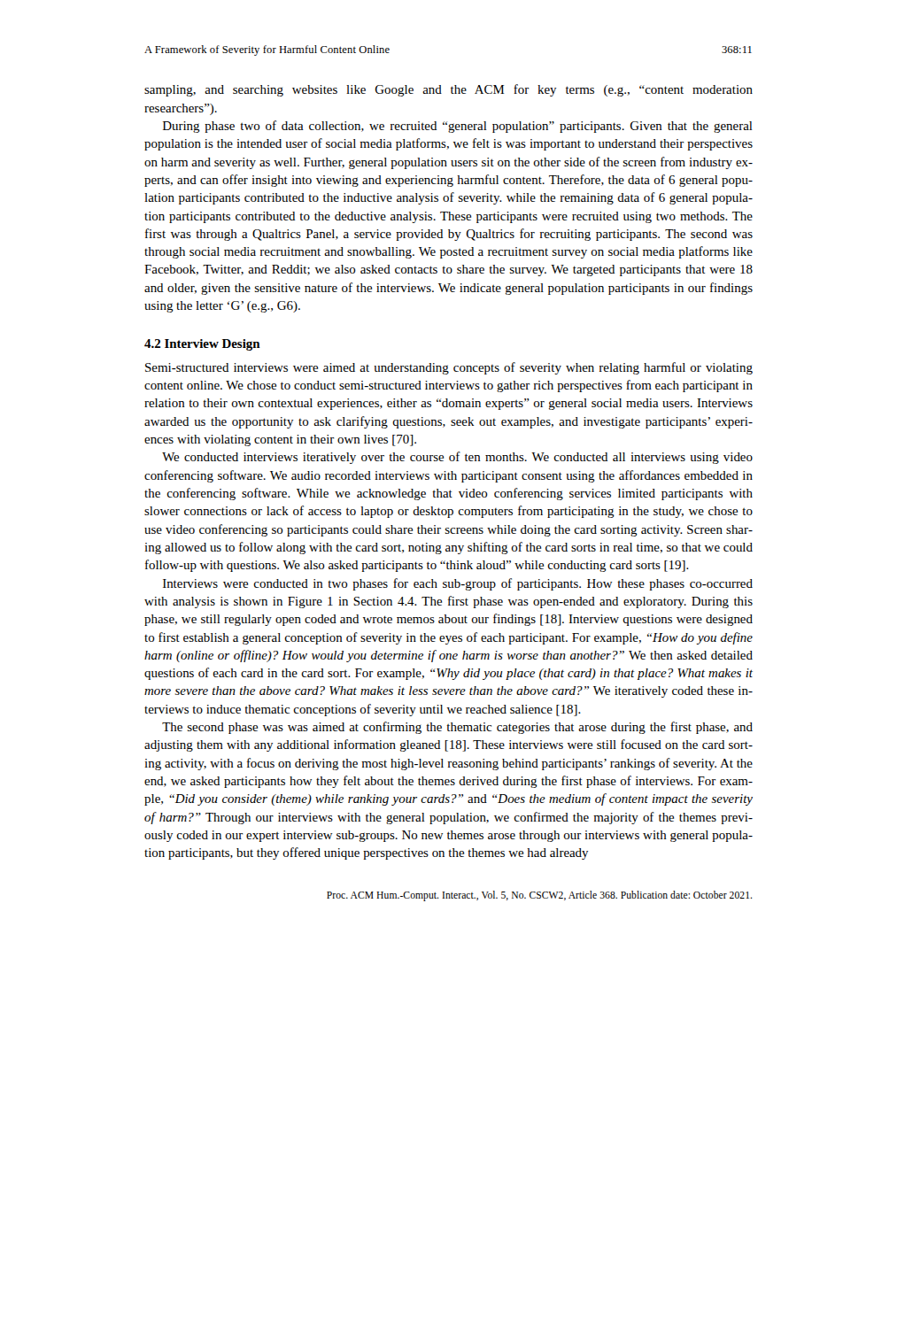A Framework of Severity for Harmful Content Online 368:11
sampling, and searching websites like Google and the ACM for key terms (e.g., “content moderation researchers”).
During phase two of data collection, we recruited “general population” participants. Given that the general population is the intended user of social media platforms, we felt is was important to understand their perspectives on harm and severity as well. Further, general population users sit on the other side of the screen from industry experts, and can offer insight into viewing and experiencing harmful content. Therefore, the data of 6 general population participants contributed to the inductive analysis of severity. while the remaining data of 6 general population participants contributed to the deductive analysis. These participants were recruited using two methods. The first was through a Qualtrics Panel, a service provided by Qualtrics for recruiting participants. The second was through social media recruitment and snowballing. We posted a recruitment survey on social media platforms like Facebook, Twitter, and Reddit; we also asked contacts to share the survey. We targeted participants that were 18 and older, given the sensitive nature of the interviews. We indicate general population participants in our findings using the letter ‘G’ (e.g., G6).
4.2 Interview Design
Semi-structured interviews were aimed at understanding concepts of severity when relating harmful or violating content online. We chose to conduct semi-structured interviews to gather rich perspectives from each participant in relation to their own contextual experiences, either as “domain experts” or general social media users. Interviews awarded us the opportunity to ask clarifying questions, seek out examples, and investigate participants’ experiences with violating content in their own lives [70].
We conducted interviews iteratively over the course of ten months. We conducted all interviews using video conferencing software. We audio recorded interviews with participant consent using the affordances embedded in the conferencing software. While we acknowledge that video conferencing services limited participants with slower connections or lack of access to laptop or desktop computers from participating in the study, we chose to use video conferencing so participants could share their screens while doing the card sorting activity. Screen sharing allowed us to follow along with the card sort, noting any shifting of the card sorts in real time, so that we could follow-up with questions. We also asked participants to “think aloud” while conducting card sorts [19].
Interviews were conducted in two phases for each sub-group of participants. How these phases co-occurred with analysis is shown in Figure 1 in Section 4.4. The first phase was open-ended and exploratory. During this phase, we still regularly open coded and wrote memos about our findings [18]. Interview questions were designed to first establish a general conception of severity in the eyes of each participant. For example, “How do you define harm (online or offline)? How would you determine if one harm is worse than another?” We then asked detailed questions of each card in the card sort. For example, “Why did you place (that card) in that place? What makes it more severe than the above card? What makes it less severe than the above card?” We iteratively coded these interviews to induce thematic conceptions of severity until we reached salience [18].
The second phase was was aimed at confirming the thematic categories that arose during the first phase, and adjusting them with any additional information gleaned [18]. These interviews were still focused on the card sorting activity, with a focus on deriving the most high-level reasoning behind participants’ rankings of severity. At the end, we asked participants how they felt about the themes derived during the first phase of interviews. For example, “Did you consider (theme) while ranking your cards?” and “Does the medium of content impact the severity of harm?” Through our interviews with the general population, we confirmed the majority of the themes previously coded in our expert interview sub-groups. No new themes arose through our interviews with general population participants, but they offered unique perspectives on the themes we had already
Proc. ACM Hum.-Comput. Interact., Vol. 5, No. CSCW2, Article 368. Publication date: October 2021.